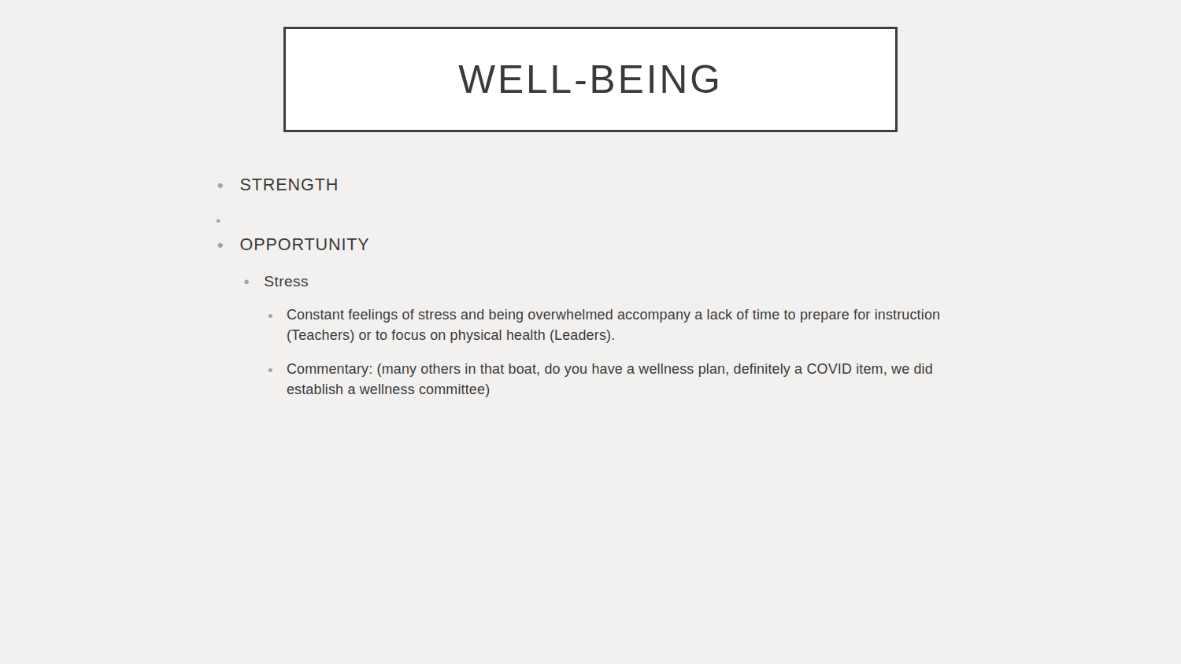WELL-BEING
STRENGTH
OPPORTUNITY
Stress
Constant feelings of stress and being overwhelmed accompany a lack of time to prepare for instruction (Teachers) or to focus on physical health (Leaders).
Commentary: (many others in that boat, do you have a wellness plan, definitely a COVID item, we did establish a wellness committee)